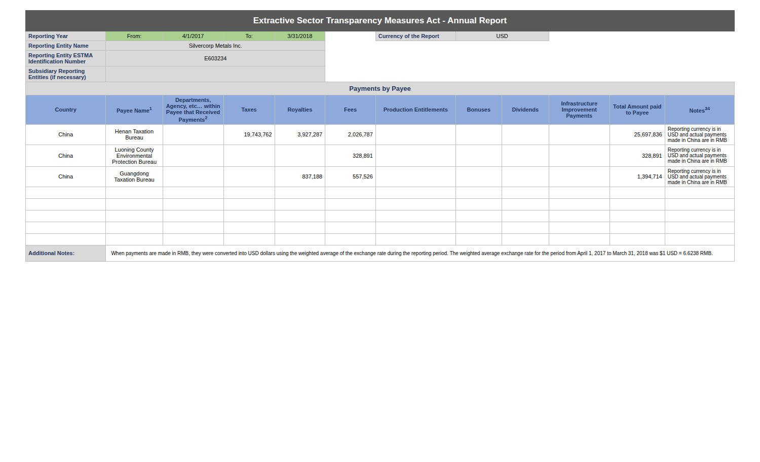| Extractive Sector Transparency Measures Act - Annual Report |
| Reporting Year | From: | 4/1/2017 | To: | 3/31/2018 | | Currency of the Report | USD | | | |
| Reporting Entity Name | Silvercorp Metals Inc. | | | | | | | |
| Reporting Entity ESTMA Identification Number | E603234 | | | | | | | |
| Subsidiary Reporting Entities (if necessary) | | | | | | | | |
| Payments by Payee |
| Country | Payee Name 1 | Departments, Agency, etc… within Payee that Received Payments 2 | Taxes | Royalties | Fees | Production Entitlements | Bonuses | Dividends | Infrastructure Improvement Payments | Total Amount paid to Payee | Notes 34 |
| China | Henan Taxation Bureau | | 19,743,762 | 3,927,287 | 2,026,787 | | | | | 25,697,836 | Reporting currency is in USD and actual payments made in China are in RMB |
| China | Luoning County Environmental Protection Bureau | | | | 328,891 | | | | | 328,891 | Reporting currency is in USD and actual payments made in China are in RMB |
| China | Guangdong Taxation Bureau | | | 837,188 | 557,526 | | | | | 1,394,714 | Reporting currency is in USD and actual payments made in China are in RMB |
| Additional Notes: | When payments are made in RMB, they were converted into USD dollars using the weighted average of the exchange rate during the reporting period. The weighted average exchange rate for the period from April 1, 2017 to March 31, 2018 was $1 USD = 6.6238 RMB. |